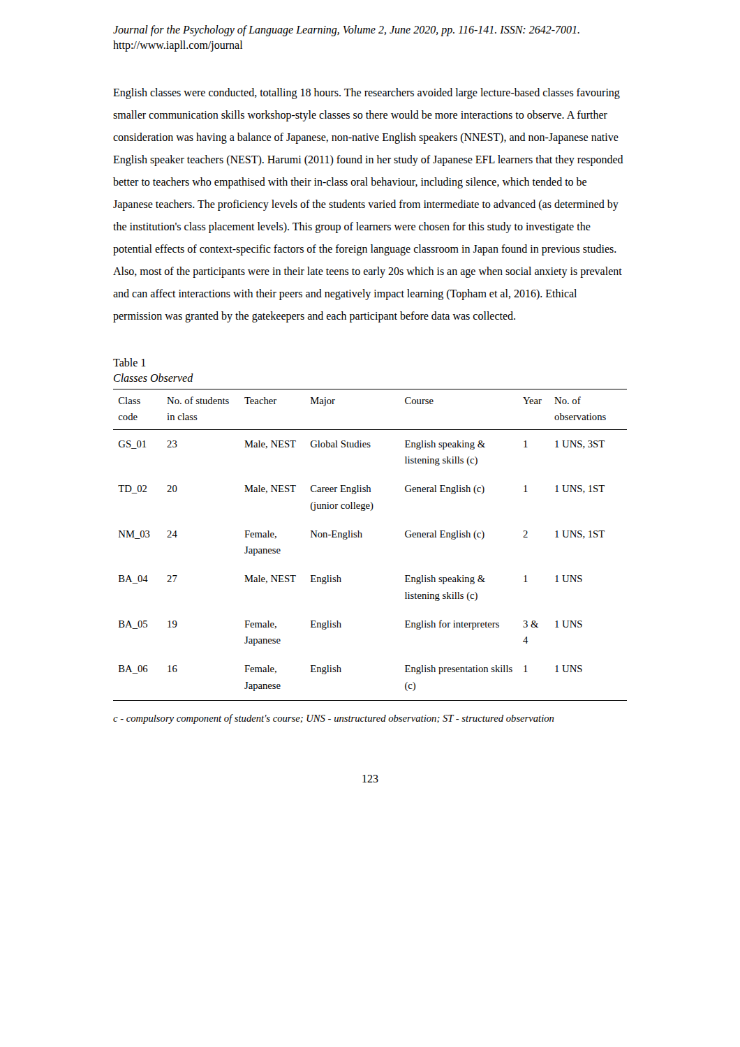Journal for the Psychology of Language Learning, Volume 2, June 2020, pp. 116-141. ISSN: 2642-7001.
http://www.iapll.com/journal
English classes were conducted, totalling 18 hours. The researchers avoided large lecture-based classes favouring smaller communication skills workshop-style classes so there would be more interactions to observe. A further consideration was having a balance of Japanese, non-native English speakers (NNEST), and non-Japanese native English speaker teachers (NEST). Harumi (2011) found in her study of Japanese EFL learners that they responded better to teachers who empathised with their in-class oral behaviour, including silence, which tended to be Japanese teachers. The proficiency levels of the students varied from intermediate to advanced (as determined by the institution's class placement levels). This group of learners were chosen for this study to investigate the potential effects of context-specific factors of the foreign language classroom in Japan found in previous studies. Also, most of the participants were in their late teens to early 20s which is an age when social anxiety is prevalent and can affect interactions with their peers and negatively impact learning (Topham et al, 2016). Ethical permission was granted by the gatekeepers and each participant before data was collected.
Table 1 Classes Observed
| Class code | No. of students in class | Teacher | Major | Course | Year | No. of observations |
| --- | --- | --- | --- | --- | --- | --- |
| GS_01 | 23 | Male, NEST | Global Studies | English speaking & listening skills (c) | 1 | 1 UNS, 3ST |
| TD_02 | 20 | Male, NEST | Career English (junior college) | General English (c) | 1 | 1 UNS, 1ST |
| NM_03 | 24 | Female, Japanese | Non-English | General English (c) | 2 | 1 UNS, 1ST |
| BA_04 | 27 | Male, NEST | English | English speaking & listening skills (c) | 1 | 1 UNS |
| BA_05 | 19 | Female, Japanese | English | English for interpreters | 3 & 4 | 1 UNS |
| BA_06 | 16 | Female, Japanese | English | English presentation skills (c) | 1 | 1 UNS |
c - compulsory component of student's course; UNS - unstructured observation; ST - structured observation
123